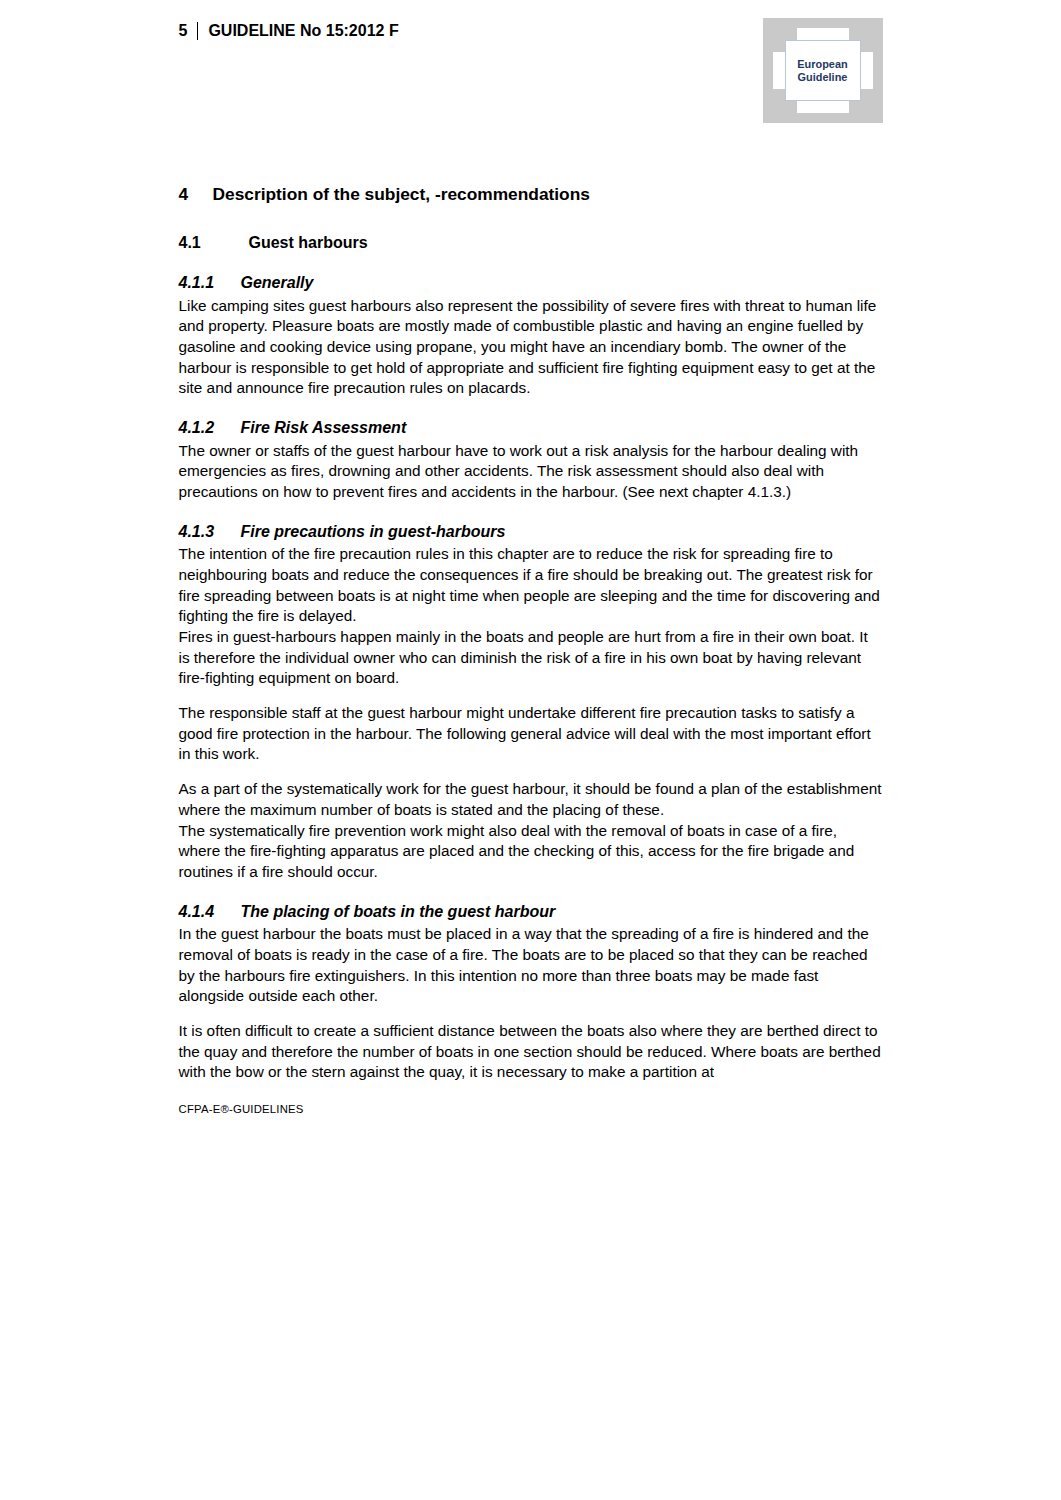5
GUIDELINE No 15:2012 F
European
Guideline
4 Description of the subject, -recommendations
4.1 Guest harbours
4.1.1 Generally
Like camping sites guest harbours also represent the possibility of severe fires with threat to human life and property. Pleasure boats are mostly made of combustible plastic and having an engine fuelled by gasoline and cooking device using propane, you might have an incendiary bomb. The owner of the harbour is responsible to get hold of appropriate and sufficient fire fighting equipment easy to get at the site and announce fire precaution rules on placards.
4.1.2 Fire Risk Assessment
The owner or staffs of the guest harbour have to work out a risk analysis for the harbour dealing with emergencies as fires, drowning and other accidents. The risk assessment should also deal with precautions on how to prevent fires and accidents in the harbour. (See next chapter 4.1.3.)
4.1.3 Fire precautions in guest-harbours
The intention of the fire precaution rules in this chapter are to reduce the risk for spreading fire to neighbouring boats and reduce the consequences if a fire should be breaking out. The greatest risk for fire spreading between boats is at night time when people are sleeping and the time for discovering and fighting the fire is delayed.
Fires in guest-harbours happen mainly in the boats and people are hurt from a fire in their own boat. It is therefore the individual owner who can diminish the risk of a fire in his own boat by having relevant fire-fighting equipment on board.
The responsible staff at the guest harbour might undertake different fire precaution tasks to satisfy a good fire protection in the harbour. The following general advice will deal with the most important effort in this work.
As a part of the systematically work for the guest harbour, it should be found a plan of the establishment where the maximum number of boats is stated and the placing of these.
The systematically fire prevention work might also deal with the removal of boats in case of a fire, where the fire-fighting apparatus are placed and the checking of this, access for the fire brigade and routines if a fire should occur.
4.1.4 The placing of boats in the guest harbour
In the guest harbour the boats must be placed in a way that the spreading of a fire is hindered and the removal of boats is ready in the case of a fire. The boats are to be placed so that they can be reached by the harbours fire extinguishers. In this intention no more than three boats may be made fast alongside outside each other.
It is often difficult to create a sufficient distance between the boats also where they are berthed direct to the quay and therefore the number of boats in one section should be reduced. Where boats are berthed with the bow or the stern against the quay, it is necessary to make a partition at
CFPA-E®-GUIDELINES